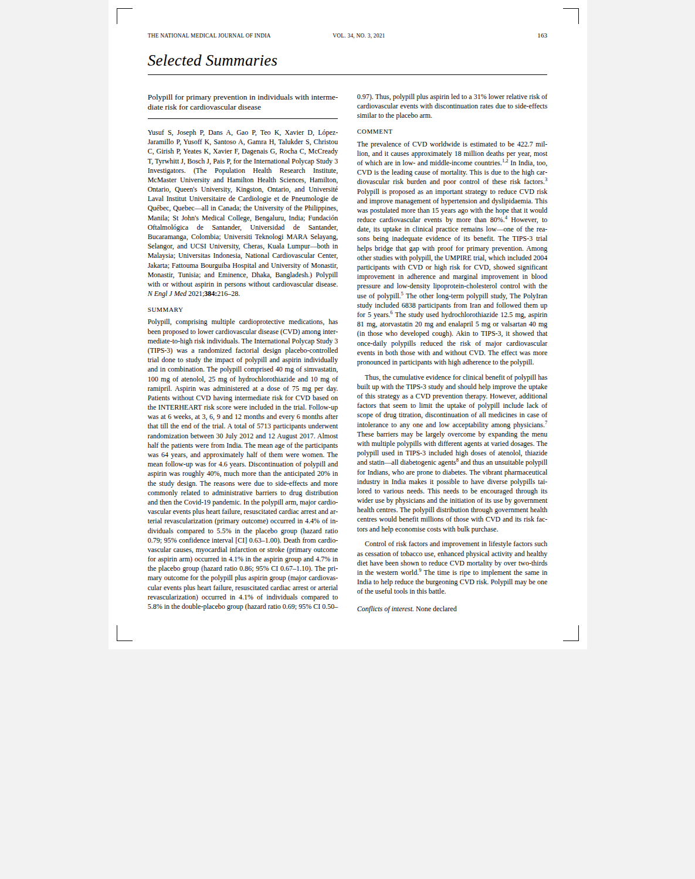The National Medical Journal of India Vol. 34, No. 3, 2021
163
Selected Summaries
Polypill for primary prevention in individuals with intermediate risk for cardiovascular disease
Yusuf S, Joseph P, Dans A, Gao P, Teo K, Xavier D, López-Jaramillo P, Yusoff K, Santoso A, Gamra H, Talukder S, Christou C, Girish P, Yeates K, Xavier F, Dagenais G, Rocha C, McCready T, Tyrwhitt J, Bosch J, Pais P, for the International Polycap Study 3 Investigators. (The Population Health Research Institute, McMaster University and Hamilton Health Sciences, Hamilton, Ontario, Queen's University, Kingston, Ontario, and Université Laval Institut Universitaire de Cardiologie et de Pneumologie de Québec, Quebec—all in Canada; the University of the Philippines, Manila; St John's Medical College, Bengaluru, India; Fundación Oftalmológica de Santander, Universidad de Santander, Bucaramanga, Colombia; Universiti Teknologi MARA Selayang, Selangor, and UCSI University, Cheras, Kuala Lumpur—both in Malaysia; Universitas Indonesia, National Cardiovascular Center, Jakarta; Fattouma Bourguiba Hospital and University of Monastir, Monastir, Tunisia; and Eminence, Dhaka, Bangladesh.) Polypill with or without aspirin in persons without cardiovascular disease. N Engl J Med 2021;384: 216–28.
Summary
Polypill, comprising multiple cardioprotective medications, has been proposed to lower cardiovascular disease (CVD) among intermediate-to-high risk individuals. The International Polycap Study 3 (TIPS-3) was a randomized factorial design placebo-controlled trial done to study the impact of polypill and aspirin individually and in combination. The polypill comprised 40 mg of simvastatin, 100 mg of atenolol, 25 mg of hydrochlorothiazide and 10 mg of ramipril. Aspirin was administered at a dose of 75 mg per day. Patients without CVD having intermediate risk for CVD based on the INTERHEART risk score were included in the trial. Follow-up was at 6 weeks, at 3, 6, 9 and 12 months and every 6 months after that till the end of the trial. A total of 5713 participants underwent randomization between 30 July 2012 and 12 August 2017. Almost half the patients were from India. The mean age of the participants was 64 years, and approximately half of them were women. The mean follow-up was for 4.6 years. Discontinuation of polypill and aspirin was roughly 40%, much more than the anticipated 20% in the study design. The reasons were due to side-effects and more commonly related to administrative barriers to drug distribution and then the Covid-19 pandemic. In the polypill arm, major cardiovascular events plus heart failure, resuscitated cardiac arrest and arterial revascularization (primary outcome) occurred in 4.4% of individuals compared to 5.5% in the placebo group (hazard ratio 0.79; 95% confidence interval [CI] 0.63–1.00). Death from cardiovascular causes, myocardial infarction or stroke (primary outcome for aspirin arm) occurred in 4.1% in the aspirin group and 4.7% in the placebo group (hazard ratio 0.86; 95% CI 0.67–1.10). The primary outcome for the polypill plus aspirin group (major cardiovascular events plus heart failure, resuscitated cardiac arrest or arterial revascularization) occurred in 4.1% of individuals compared to 5.8% in the double-placebo group (hazard ratio 0.69; 95% CI 0.50–0.97). Thus, polypill plus aspirin led to a 31% lower relative risk of cardiovascular events with discontinuation rates due to side-effects similar to the placebo arm.
Comment
The prevalence of CVD worldwide is estimated to be 422.7 million, and it causes approximately 18 million deaths per year, most of which are in low- and middle-income countries.1,2 In India, too, CVD is the leading cause of mortality. This is due to the high cardiovascular risk burden and poor control of these risk factors.3 Polypill is proposed as an important strategy to reduce CVD risk and improve management of hypertension and dyslipidaemia. This was postulated more than 15 years ago with the hope that it would reduce cardiovascular events by more than 80%.4 However, to date, its uptake in clinical practice remains low—one of the reasons being inadequate evidence of its benefit. The TIPS-3 trial helps bridge that gap with proof for primary prevention. Among other studies with polypill, the UMPIRE trial, which included 2004 participants with CVD or high risk for CVD, showed significant improvement in adherence and marginal improvement in blood pressure and low-density lipoprotein-cholesterol control with the use of polypill.5 The other long-term polypill study, The PolyIran study included 6838 participants from Iran and followed them up for 5 years.6 The study used hydrochlorothiazide 12.5 mg, aspirin 81 mg, atorvastatin 20 mg and enalapril 5 mg or valsartan 40 mg (in those who developed cough). Akin to TIPS-3, it showed that once-daily polypills reduced the risk of major cardiovascular events in both those with and without CVD. The effect was more pronounced in participants with high adherence to the polypill.
Thus, the cumulative evidence for clinical benefit of polypill has built up with the TIPS-3 study and should help improve the uptake of this strategy as a CVD prevention therapy. However, additional factors that seem to limit the uptake of polypill include lack of scope of drug titration, discontinuation of all medicines in case of intolerance to any one and low acceptability among physicians.7 These barriers may be largely overcome by expanding the menu with multiple polypills with different agents at varied dosages. The polypill used in TIPS-3 included high doses of atenolol, thiazide and statin—all diabetogenic agents8 and thus an unsuitable polypill for Indians, who are prone to diabetes. The vibrant pharmaceutical industry in India makes it possible to have diverse polypills tailored to various needs. This needs to be encouraged through its wider use by physicians and the initiation of its use by government health centres. The polypill distribution through government health centres would benefit millions of those with CVD and its risk factors and help economise costs with bulk purchase.
Control of risk factors and improvement in lifestyle factors such as cessation of tobacco use, enhanced physical activity and healthy diet have been shown to reduce CVD mortality by over two-thirds in the western world.9 The time is ripe to implement the same in India to help reduce the burgeoning CVD risk. Polypill may be one of the useful tools in this battle.
Conflicts of interest. None declared